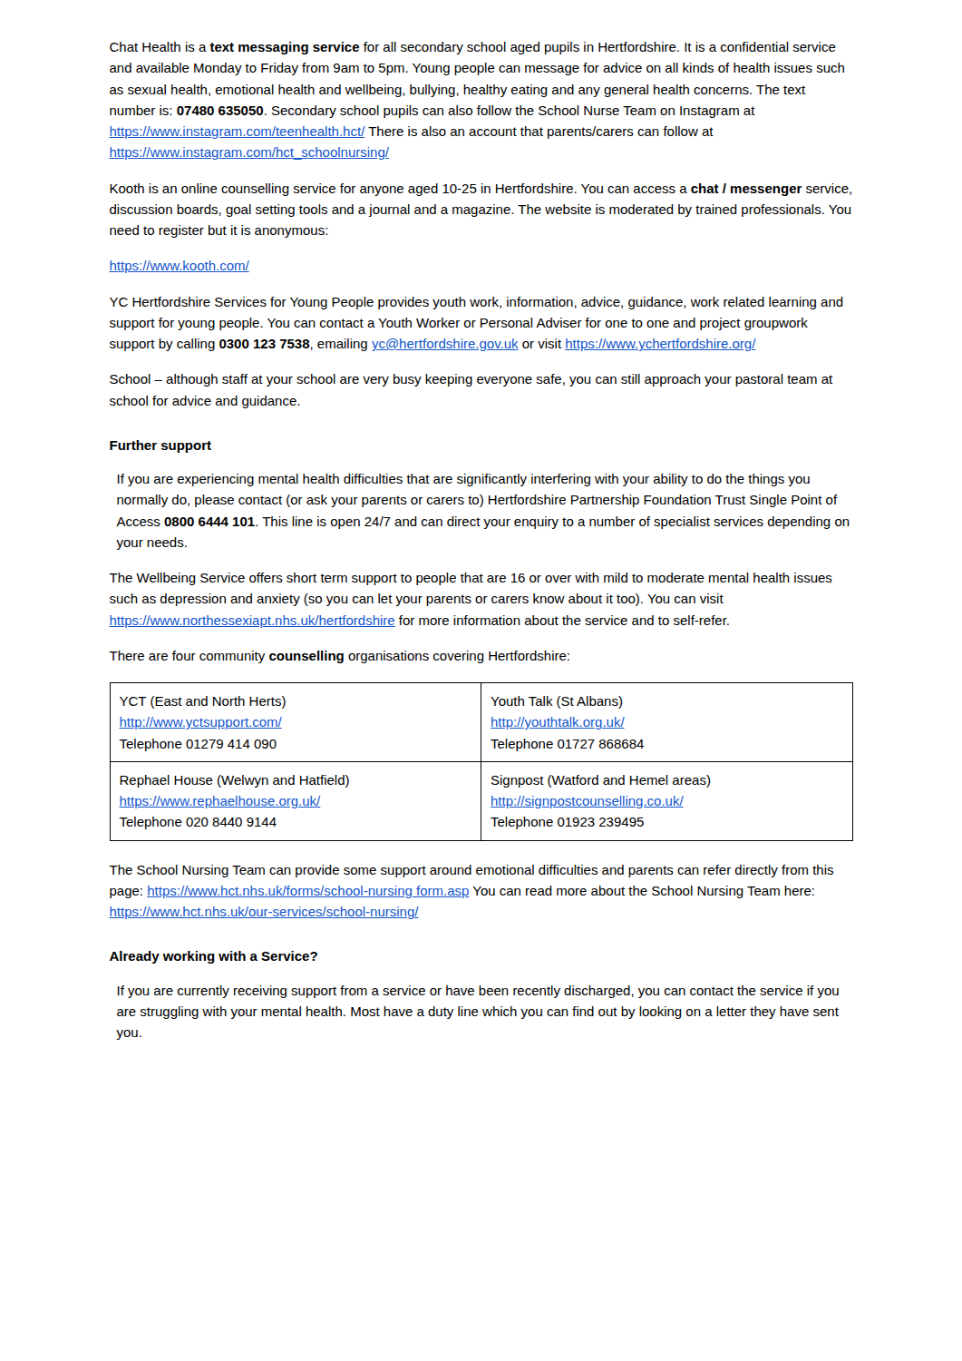Chat Health is a text messaging service for all secondary school aged pupils in Hertfordshire. It is a confidential service and available Monday to Friday from 9am to 5pm. Young people can message for advice on all kinds of health issues such as sexual health, emotional health and wellbeing, bullying, healthy eating and any general health concerns. The text number is: 07480 635050. Secondary school pupils can also follow the School Nurse Team on Instagram at https://www.instagram.com/teenhealth.hct/ There is also an account that parents/carers can follow at https://www.instagram.com/hct_schoolnursing/
Kooth is an online counselling service for anyone aged 10-25 in Hertfordshire. You can access a chat / messenger service, discussion boards, goal setting tools and a journal and a magazine. The website is moderated by trained professionals. You need to register but it is anonymous:
https://www.kooth.com/
YC Hertfordshire Services for Young People provides youth work, information, advice, guidance, work related learning and support for young people. You can contact a Youth Worker or Personal Adviser for one to one and project groupwork support by calling 0300 123 7538, emailing yc@hertfordshire.gov.uk or visit https://www.ychertfordshire.org/
School – although staff at your school are very busy keeping everyone safe, you can still approach your pastoral team at school for advice and guidance.
Further support
If you are experiencing mental health difficulties that are significantly interfering with your ability to do the things you normally do, please contact (or ask your parents or carers to) Hertfordshire Partnership Foundation Trust Single Point of Access 0800 6444 101. This line is open 24/7 and can direct your enquiry to a number of specialist services depending on your needs.
The Wellbeing Service offers short term support to people that are 16 or over with mild to moderate mental health issues such as depression and anxiety (so you can let your parents or carers know about it too). You can visit https://www.northessexiapt.nhs.uk/hertfordshire for more information about the service and to self-refer.
There are four community counselling organisations covering Hertfordshire:
| YCT (East and North Herts) http://www.yctsupport.com/ Telephone 01279 414 090 | Youth Talk (St Albans) http://youthtalk.org.uk/ Telephone 01727 868684 |
| Rephael House (Welwyn and Hatfield) https://www.rephaelhouse.org.uk/ Telephone 020 8440 9144 | Signpost (Watford and Hemel areas) http://signpostcounselling.co.uk/ Telephone 01923 239495 |
The School Nursing Team can provide some support around emotional difficulties and parents can refer directly from this page: https://www.hct.nhs.uk/forms/school-nursing form.asp You can read more about the School Nursing Team here: https://www.hct.nhs.uk/our-services/school-nursing/
Already working with a Service?
If you are currently receiving support from a service or have been recently discharged, you can contact the service if you are struggling with your mental health. Most have a duty line which you can find out by looking on a letter they have sent you.